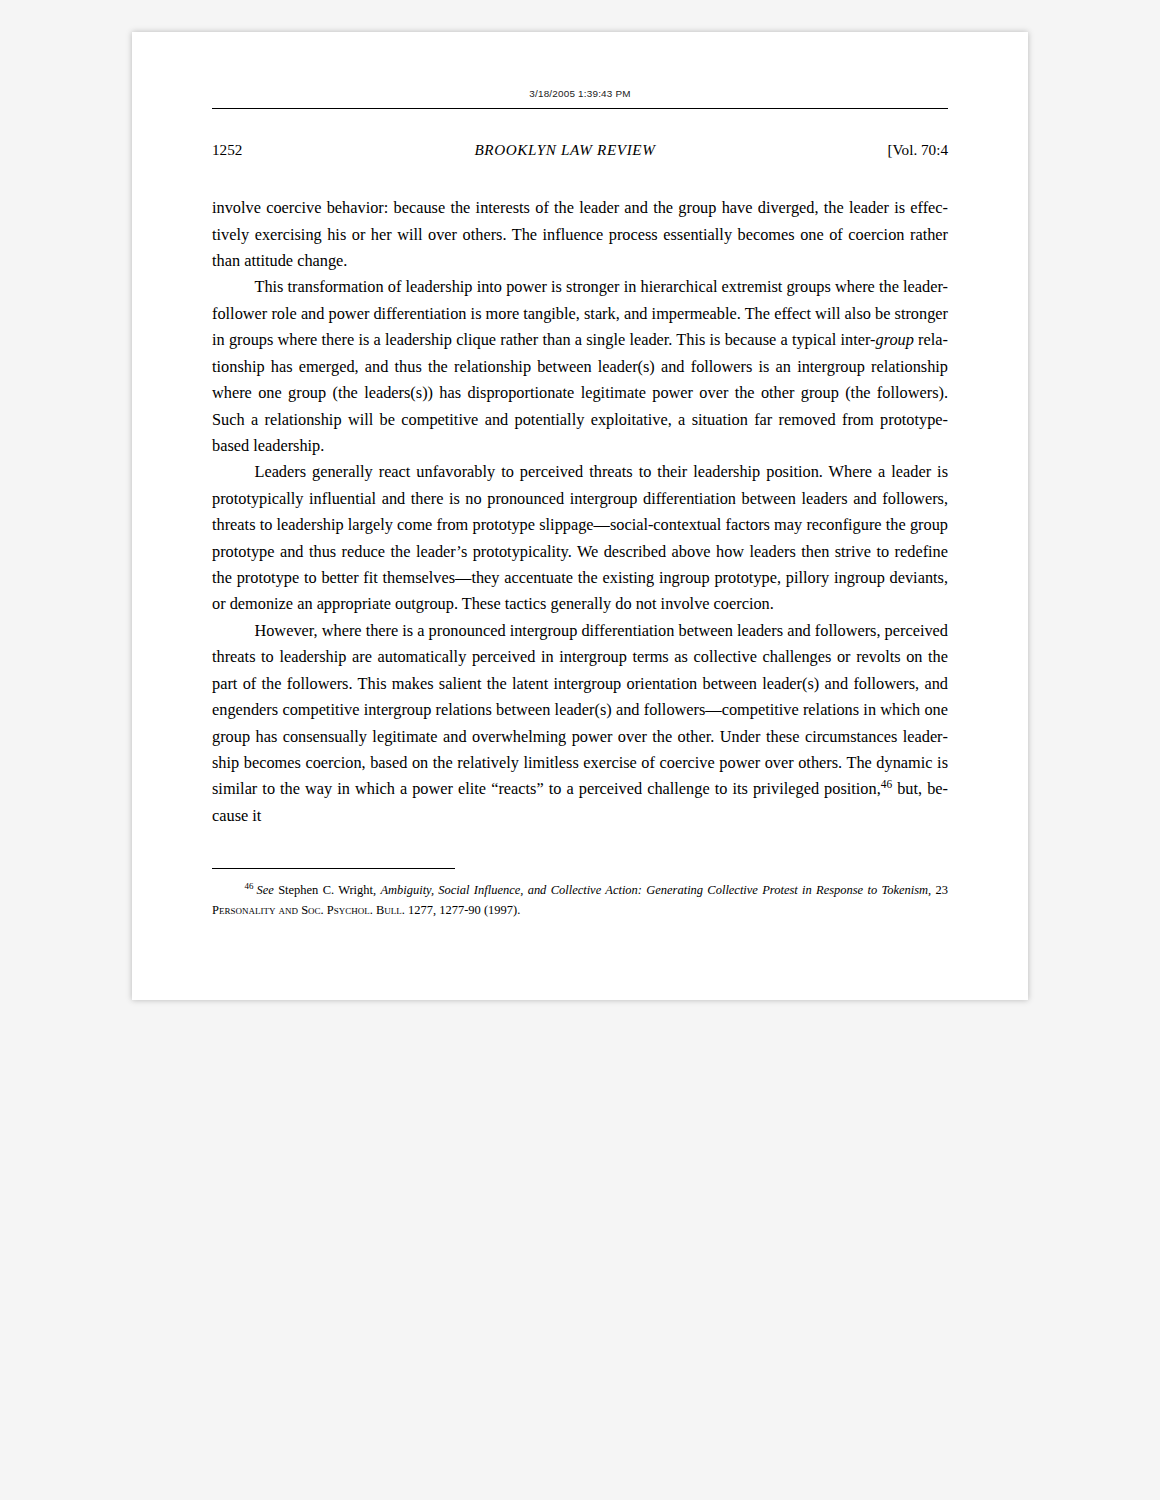3/18/2005 1:39:43 PM
1252 BROOKLYN LAW REVIEW [Vol. 70:4
involve coercive behavior: because the interests of the leader and the group have diverged, the leader is effectively exercising his or her will over others. The influence process essentially becomes one of coercion rather than attitude change.
This transformation of leadership into power is stronger in hierarchical extremist groups where the leader-follower role and power differentiation is more tangible, stark, and impermeable. The effect will also be stronger in groups where there is a leadership clique rather than a single leader. This is because a typical inter-group relationship has emerged, and thus the relationship between leader(s) and followers is an intergroup relationship where one group (the leaders(s)) has disproportionate legitimate power over the other group (the followers). Such a relationship will be competitive and potentially exploitative, a situation far removed from prototype-based leadership.
Leaders generally react unfavorably to perceived threats to their leadership position. Where a leader is prototypically influential and there is no pronounced intergroup differentiation between leaders and followers, threats to leadership largely come from prototype slippage—social-contextual factors may reconfigure the group prototype and thus reduce the leader’s prototypicality. We described above how leaders then strive to redefine the prototype to better fit themselves—they accentuate the existing ingroup prototype, pillory ingroup deviants, or demonize an appropriate outgroup. These tactics generally do not involve coercion.
However, where there is a pronounced intergroup differentiation between leaders and followers, perceived threats to leadership are automatically perceived in intergroup terms as collective challenges or revolts on the part of the followers. This makes salient the latent intergroup orientation between leader(s) and followers, and engenders competitive intergroup relations between leader(s) and followers—competitive relations in which one group has consensually legitimate and overwhelming power over the other. Under these circumstances leadership becomes coercion, based on the relatively limitless exercise of coercive power over others. The dynamic is similar to the way in which a power elite “reacts” to a perceived challenge to its privileged position,46 but, because it
46 See Stephen C. Wright, Ambiguity, Social Influence, and Collective Action: Generating Collective Protest in Response to Tokenism, 23 Personality and Soc. Psychol. Bull. 1277, 1277-90 (1997).